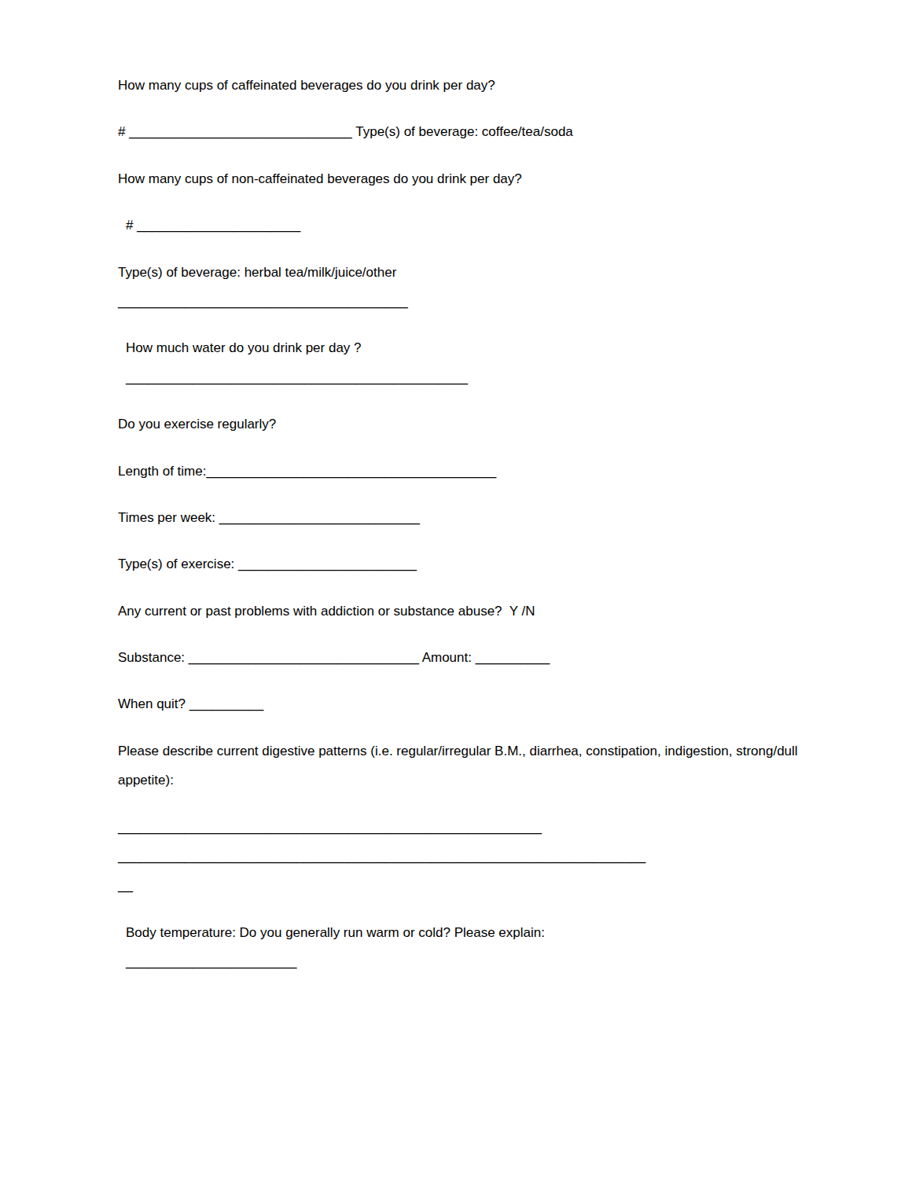How many cups of caffeinated beverages do you drink per day?
# ______________________________ Type(s) of beverage: coffee/tea/soda
How many cups of non-caffeinated beverages do you drink per day?
# ______________________
Type(s) of beverage: herbal tea/milk/juice/other
_______________________________________
How much water do you drink per day ?
______________________________________________
Do you exercise regularly?
Length of time:_______________________________________
Times per week: ___________________________
Type(s) of exercise: ________________________
Any current or past problems with addiction or substance abuse? Y /N
Substance: _______________________________ Amount: __________
When quit? __________
Please describe current digestive patterns (i.e. regular/irregular B.M., diarrhea, constipation, indigestion, strong/dull appetite):
_________________________________________________________
_______________________________________________________________________
__
Body temperature: Do you generally run warm or cold? Please explain:
_______________________